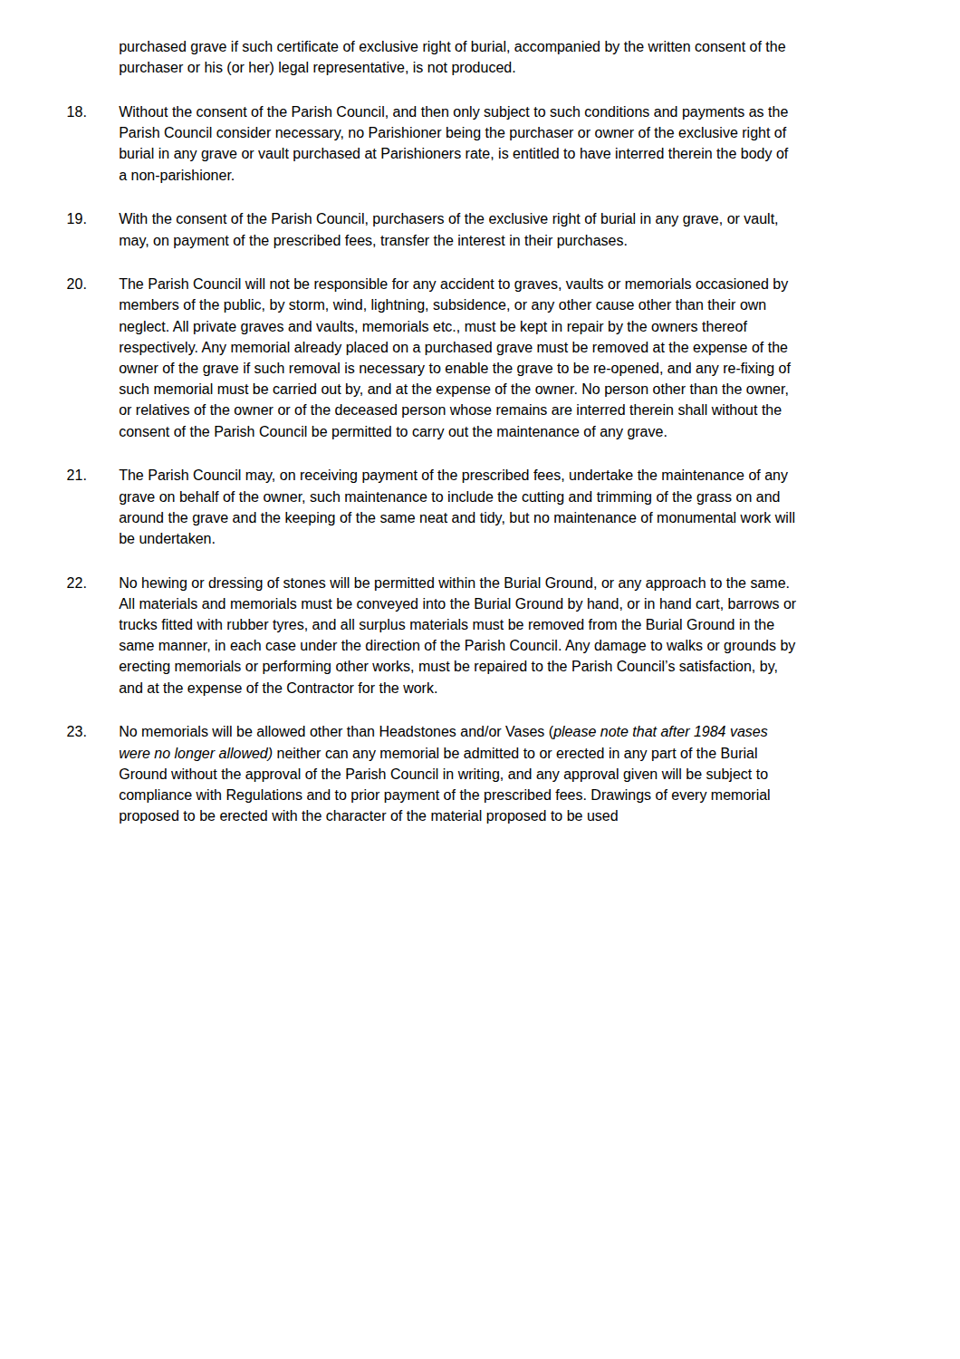purchased grave if such certificate of exclusive right of burial, accompanied by the written consent of the purchaser or his (or her) legal representative, is not produced.
18. Without the consent of the Parish Council, and then only subject to such conditions and payments as the Parish Council consider necessary, no Parishioner being the purchaser or owner of the exclusive right of burial in any grave or vault purchased at Parishioners rate, is entitled to have interred therein the body of a non-parishioner.
19. With the consent of the Parish Council, purchasers of the exclusive right of burial in any grave, or vault, may, on payment of the prescribed fees, transfer the interest in their purchases.
20. The Parish Council will not be responsible for any accident to graves, vaults or memorials occasioned by members of the public, by storm, wind, lightning, subsidence, or any other cause other than their own neglect. All private graves and vaults, memorials etc., must be kept in repair by the owners thereof respectively. Any memorial already placed on a purchased grave must be removed at the expense of the owner of the grave if such removal is necessary to enable the grave to be re-opened, and any re-fixing of such memorial must be carried out by, and at the expense of the owner. No person other than the owner, or relatives of the owner or of the deceased person whose remains are interred therein shall without the consent of the Parish Council be permitted to carry out the maintenance of any grave.
21. The Parish Council may, on receiving payment of the prescribed fees, undertake the maintenance of any grave on behalf of the owner, such maintenance to include the cutting and trimming of the grass on and around the grave and the keeping of the same neat and tidy, but no maintenance of monumental work will be undertaken.
22. No hewing or dressing of stones will be permitted within the Burial Ground, or any approach to the same. All materials and memorials must be conveyed into the Burial Ground by hand, or in hand cart, barrows or trucks fitted with rubber tyres, and all surplus materials must be removed from the Burial Ground in the same manner, in each case under the direction of the Parish Council. Any damage to walks or grounds by erecting memorials or performing other works, must be repaired to the Parish Council’s satisfaction, by, and at the expense of the Contractor for the work.
23. No memorials will be allowed other than Headstones and/or Vases (please note that after 1984 vases were no longer allowed) neither can any memorial be admitted to or erected in any part of the Burial Ground without the approval of the Parish Council in writing, and any approval given will be subject to compliance with Regulations and to prior payment of the prescribed fees. Drawings of every memorial proposed to be erected with the character of the material proposed to be used